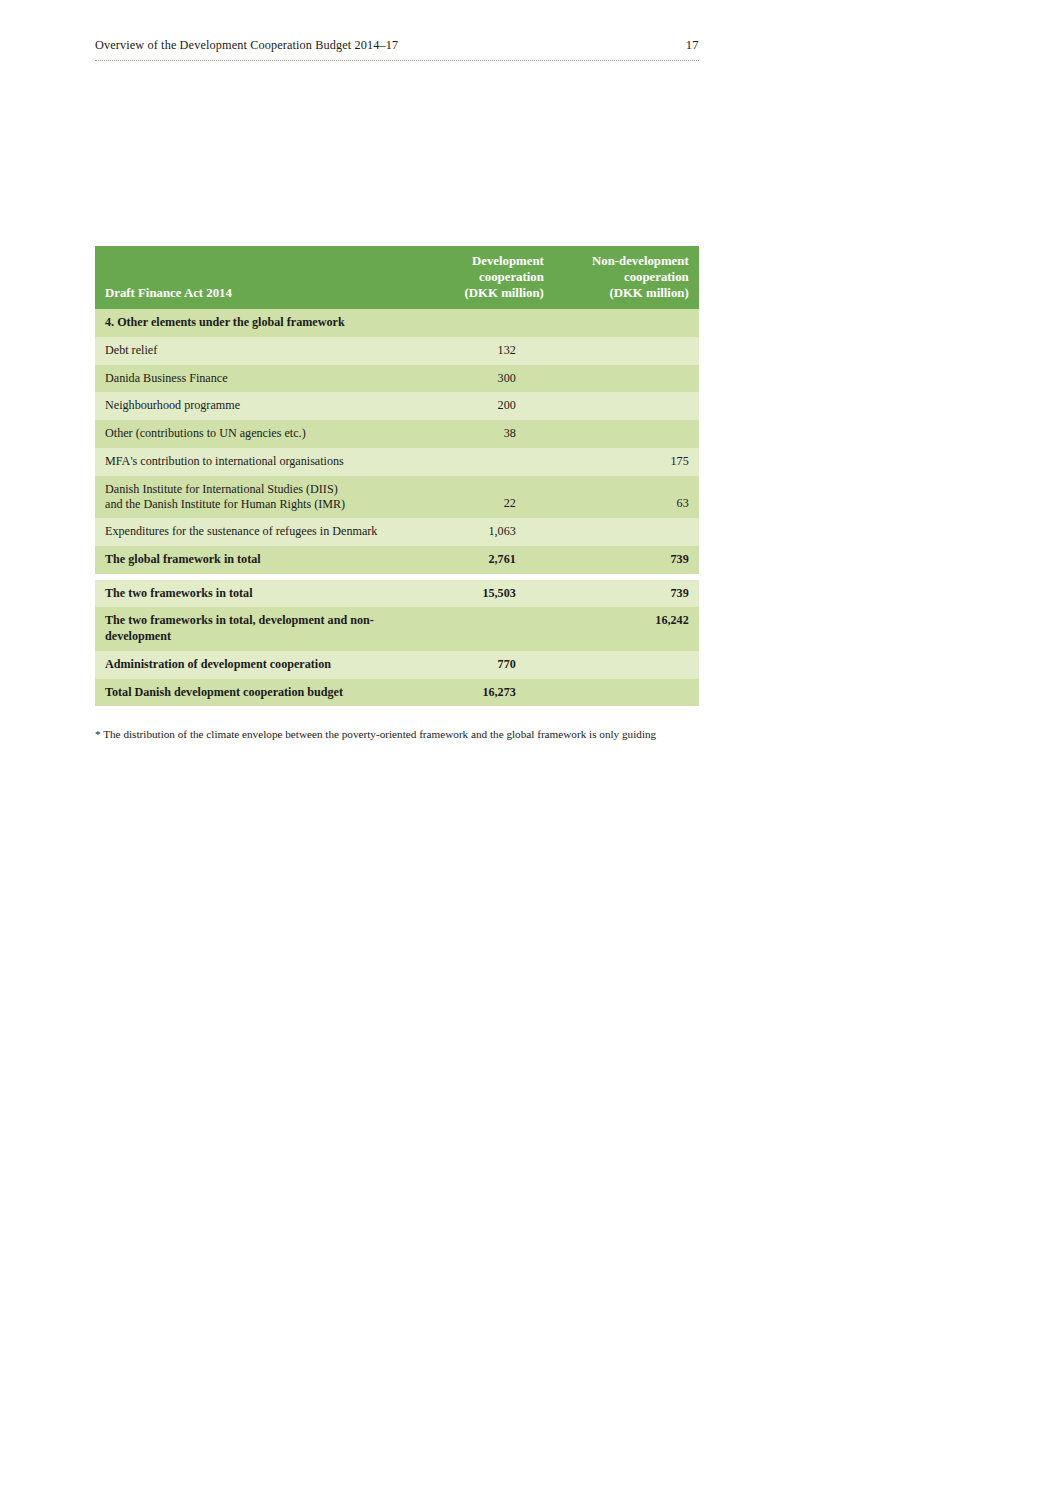Overview of the Development Cooperation Budget 2014–17
17
| Draft Finance Act 2014 | Development cooperation (DKK million) | Non-development cooperation (DKK million) |
| --- | --- | --- |
| 4. Other elements under the global framework | | |
| Debt relief | 132 | |
| Danida Business Finance | 300 | |
| Neighbourhood programme | 200 | |
| Other (contributions to UN agencies etc.) | 38 | |
| MFA's contribution to international organisations | | 175 |
| Danish Institute for International Studies (DIIS) and the Danish Institute for Human Rights (IMR) | 22 | 63 |
| Expenditures for the sustenance of refugees in Denmark | 1,063 | |
| The global framework in total | 2,761 | 739 |
| The two frameworks in total | 15,503 | 739 |
| The two frameworks in total, development and non-development | | 16,242 |
| Administration of development cooperation | 770 | |
| Total Danish development cooperation budget | 16,273 | |
* The distribution of the climate envelope between the poverty-oriented framework and the global framework is only guiding